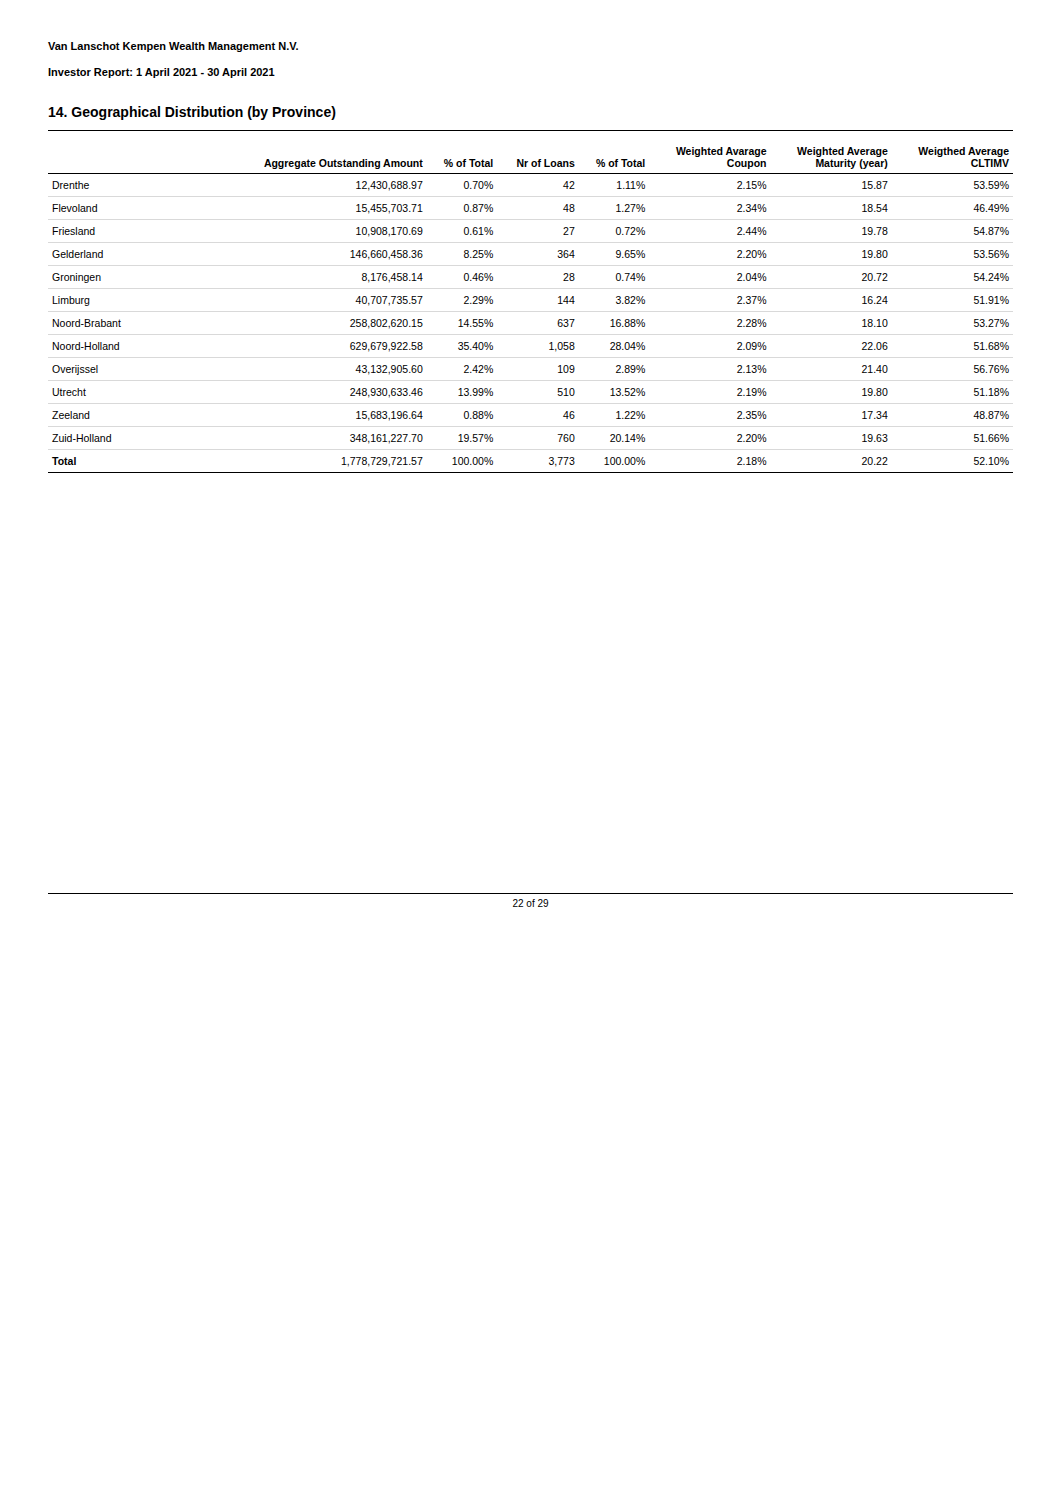Van Lanschot Kempen Wealth Management N.V.
Investor Report: 1 April 2021 - 30 April 2021
14. Geographical Distribution (by Province)
| | Aggregate Outstanding Amount | % of Total | Nr of Loans | % of Total | Weighted Avarage Coupon | Weighted Average Maturity (year) | Weigthed Average CLTIMV |
| --- | --- | --- | --- | --- | --- | --- | --- |
| Drenthe | 12,430,688.97 | 0.70% | 42 | 1.11% | 2.15% | 15.87 | 53.59% |
| Flevoland | 15,455,703.71 | 0.87% | 48 | 1.27% | 2.34% | 18.54 | 46.49% |
| Friesland | 10,908,170.69 | 0.61% | 27 | 0.72% | 2.44% | 19.78 | 54.87% |
| Gelderland | 146,660,458.36 | 8.25% | 364 | 9.65% | 2.20% | 19.80 | 53.56% |
| Groningen | 8,176,458.14 | 0.46% | 28 | 0.74% | 2.04% | 20.72 | 54.24% |
| Limburg | 40,707,735.57 | 2.29% | 144 | 3.82% | 2.37% | 16.24 | 51.91% |
| Noord-Brabant | 258,802,620.15 | 14.55% | 637 | 16.88% | 2.28% | 18.10 | 53.27% |
| Noord-Holland | 629,679,922.58 | 35.40% | 1,058 | 28.04% | 2.09% | 22.06 | 51.68% |
| Overijssel | 43,132,905.60 | 2.42% | 109 | 2.89% | 2.13% | 21.40 | 56.76% |
| Utrecht | 248,930,633.46 | 13.99% | 510 | 13.52% | 2.19% | 19.80 | 51.18% |
| Zeeland | 15,683,196.64 | 0.88% | 46 | 1.22% | 2.35% | 17.34 | 48.87% |
| Zuid-Holland | 348,161,227.70 | 19.57% | 760 | 20.14% | 2.20% | 19.63 | 51.66% |
| Total | 1,778,729,721.57 | 100.00% | 3,773 | 100.00% | 2.18% | 20.22 | 52.10% |
22 of 29